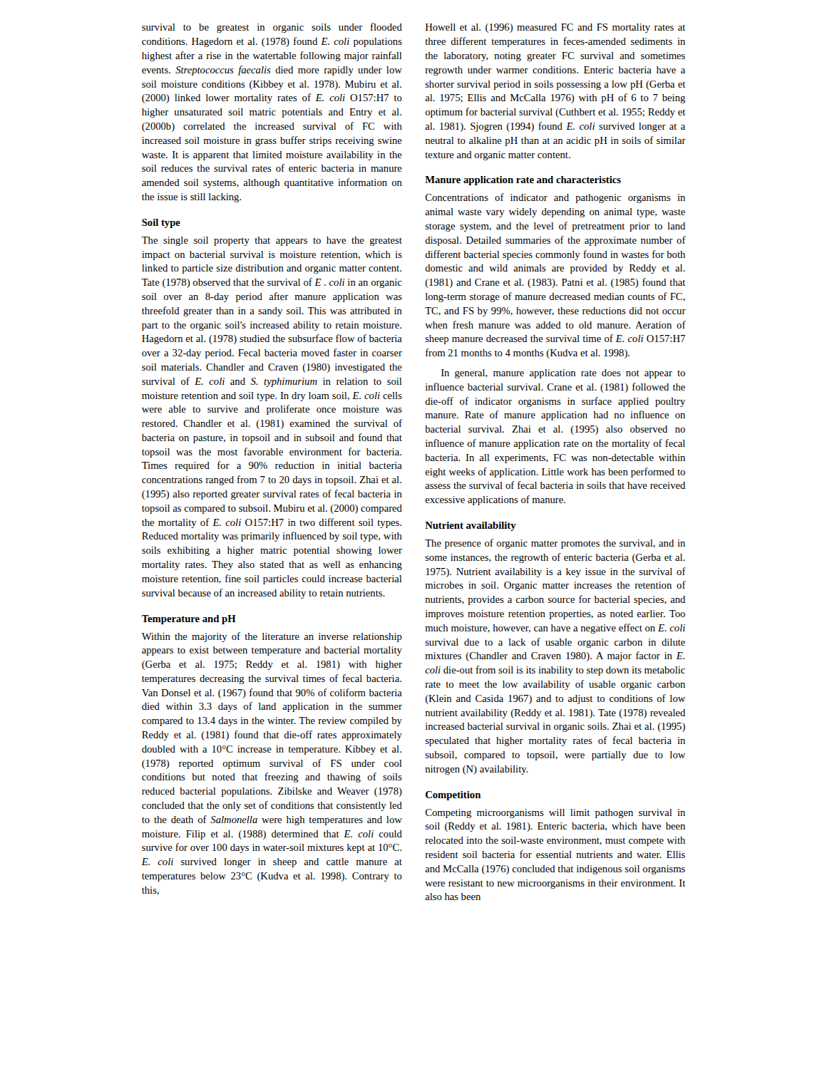survival to be greatest in organic soils under flooded conditions. Hagedorn et al. (1978) found E. coli populations highest after a rise in the watertable following major rainfall events. Streptococcus faecalis died more rapidly under low soil moisture conditions (Kibbey et al. 1978). Mubiru et al. (2000) linked lower mortality rates of E. coli O157:H7 to higher unsaturated soil matric potentials and Entry et al. (2000b) correlated the increased survival of FC with increased soil moisture in grass buffer strips receiving swine waste. It is apparent that limited moisture availability in the soil reduces the survival rates of enteric bacteria in manure amended soil systems, although quantitative information on the issue is still lacking.
Soil type
The single soil property that appears to have the greatest impact on bacterial survival is moisture retention, which is linked to particle size distribution and organic matter content. Tate (1978) observed that the survival of E . coli in an organic soil over an 8-day period after manure application was threefold greater than in a sandy soil. This was attributed in part to the organic soil's increased ability to retain moisture. Hagedorn et al. (1978) studied the subsurface flow of bacteria over a 32-day period. Fecal bacteria moved faster in coarser soil materials. Chandler and Craven (1980) investigated the survival of E. coli and S. typhimurium in relation to soil moisture retention and soil type. In dry loam soil, E. coli cells were able to survive and proliferate once moisture was restored. Chandler et al. (1981) examined the survival of bacteria on pasture, in topsoil and in subsoil and found that topsoil was the most favorable environment for bacteria. Times required for a 90% reduction in initial bacteria concentrations ranged from 7 to 20 days in topsoil. Zhai et al. (1995) also reported greater survival rates of fecal bacteria in topsoil as compared to subsoil. Mubiru et al. (2000) compared the mortality of E. coli O157:H7 in two different soil types. Reduced mortality was primarily influenced by soil type, with soils exhibiting a higher matric potential showing lower mortality rates. They also stated that as well as enhancing moisture retention, fine soil particles could increase bacterial survival because of an increased ability to retain nutrients.
Temperature and pH
Within the majority of the literature an inverse relationship appears to exist between temperature and bacterial mortality (Gerba et al. 1975; Reddy et al. 1981) with higher temperatures decreasing the survival times of fecal bacteria. Van Donsel et al. (1967) found that 90% of coliform bacteria died within 3.3 days of land application in the summer compared to 13.4 days in the winter. The review compiled by Reddy et al. (1981) found that die-off rates approximately doubled with a 10°C increase in temperature. Kibbey et al. (1978) reported optimum survival of FS under cool conditions but noted that freezing and thawing of soils reduced bacterial populations. Zibilske and Weaver (1978) concluded that the only set of conditions that consistently led to the death of Salmonella were high temperatures and low moisture. Filip et al. (1988) determined that E. coli could survive for over 100 days in water-soil mixtures kept at 10°C. E. coli survived longer in sheep and cattle manure at temperatures below 23°C (Kudva et al. 1998). Contrary to this,
Howell et al. (1996) measured FC and FS mortality rates at three different temperatures in feces-amended sediments in the laboratory, noting greater FC survival and sometimes regrowth under warmer conditions. Enteric bacteria have a shorter survival period in soils possessing a low pH (Gerba et al. 1975; Ellis and McCalla 1976) with pH of 6 to 7 being optimum for bacterial survival (Cuthbert et al. 1955; Reddy et al. 1981). Sjogren (1994) found E. coli survived longer at a neutral to alkaline pH than at an acidic pH in soils of similar texture and organic matter content.
Manure application rate and characteristics
Concentrations of indicator and pathogenic organisms in animal waste vary widely depending on animal type, waste storage system, and the level of pretreatment prior to land disposal. Detailed summaries of the approximate number of different bacterial species commonly found in wastes for both domestic and wild animals are provided by Reddy et al. (1981) and Crane et al. (1983). Patni et al. (1985) found that long-term storage of manure decreased median counts of FC, TC, and FS by 99%, however, these reductions did not occur when fresh manure was added to old manure. Aeration of sheep manure decreased the survival time of E. coli O157:H7 from 21 months to 4 months (Kudva et al. 1998).
In general, manure application rate does not appear to influence bacterial survival. Crane et al. (1981) followed the die-off of indicator organisms in surface applied poultry manure. Rate of manure application had no influence on bacterial survival. Zhai et al. (1995) also observed no influence of manure application rate on the mortality of fecal bacteria. In all experiments, FC was non-detectable within eight weeks of application. Little work has been performed to assess the survival of fecal bacteria in soils that have received excessive applications of manure.
Nutrient availability
The presence of organic matter promotes the survival, and in some instances, the regrowth of enteric bacteria (Gerba et al. 1975). Nutrient availability is a key issue in the survival of microbes in soil. Organic matter increases the retention of nutrients, provides a carbon source for bacterial species, and improves moisture retention properties, as noted earlier. Too much moisture, however, can have a negative effect on E. coli survival due to a lack of usable organic carbon in dilute mixtures (Chandler and Craven 1980). A major factor in E. coli die-out from soil is its inability to step down its metabolic rate to meet the low availability of usable organic carbon (Klein and Casida 1967) and to adjust to conditions of low nutrient availability (Reddy et al. 1981). Tate (1978) revealed increased bacterial survival in organic soils. Zhai et al. (1995) speculated that higher mortality rates of fecal bacteria in subsoil, compared to topsoil, were partially due to low nitrogen (N) availability.
Competition
Competing microorganisms will limit pathogen survival in soil (Reddy et al. 1981). Enteric bacteria, which have been relocated into the soil-waste environment, must compete with resident soil bacteria for essential nutrients and water. Ellis and McCalla (1976) concluded that indigenous soil organisms were resistant to new microorganisms in their environment. It also has been